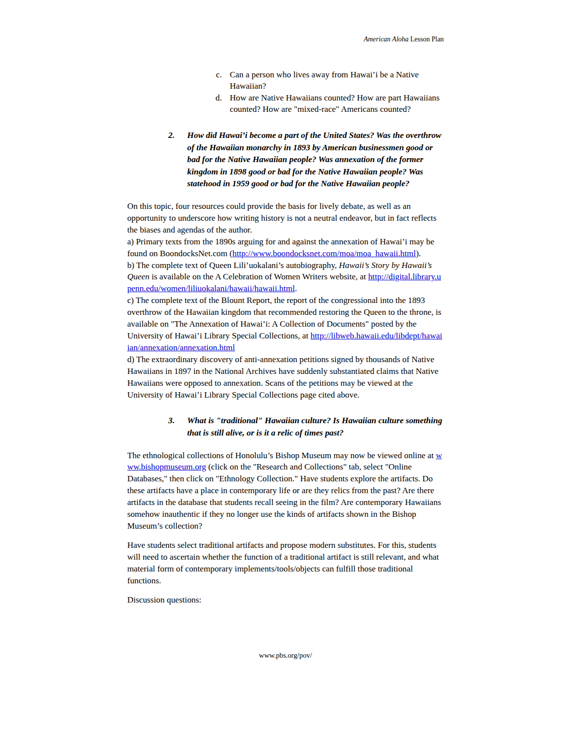American Aloha Lesson Plan
Can a person who lives away from Hawai’i be a Native Hawaiian?
How are Native Hawaiians counted? How are part Hawaiians counted? How are "mixed-race" Americans counted?
How did Hawai’i become a part of the United States? Was the overthrow of the Hawaiian monarchy in 1893 by American businessmen good or bad for the Native Hawaiian people? Was annexation of the former kingdom in 1898 good or bad for the Native Hawaiian people? Was statehood in 1959 good or bad for the Native Hawaiian people?
On this topic, four resources could provide the basis for lively debate, as well as an opportunity to underscore how writing history is not a neutral endeavor, but in fact reflects the biases and agendas of the author.
a) Primary texts from the 1890s arguing for and against the annexation of Hawai’i may be found on BoondocksNet.com (http://www.boondocksnet.com/moa/moa_hawaii.html).
b) The complete text of Queen Lili’uokalani’s autobiography, Hawaii’s Story by Hawaii’s Queen is available on the A Celebration of Women Writers website, at http://digital.library.upenn.edu/women/liliuokalani/hawaii/hawaii.html.
c) The complete text of the Blount Report, the report of the congressional into the 1893 overthrow of the Hawaiian kingdom that recommended restoring the Queen to the throne, is available on "The Annexation of Hawai’i: A Collection of Documents" posted by the University of Hawai’i Library Special Collections, at http://libweb.hawaii.edu/libdept/hawaiian/annexation/annexation.html
d) The extraordinary discovery of anti-annexation petitions signed by thousands of Native Hawaiians in 1897 in the National Archives have suddenly substantiated claims that Native Hawaiians were opposed to annexation. Scans of the petitions may be viewed at the University of Hawai’i Library Special Collections page cited above.
What is "traditional" Hawaiian culture? Is Hawaiian culture something that is still alive, or is it a relic of times past?
The ethnological collections of Honolulu’s Bishop Museum may now be viewed online at www.bishopmuseum.org (click on the "Research and Collections" tab, select "Online Databases," then click on "Ethnology Collection." Have students explore the artifacts. Do these artifacts have a place in contemporary life or are they relics from the past? Are there artifacts in the database that students recall seeing in the film? Are contemporary Hawaiians somehow inauthentic if they no longer use the kinds of artifacts shown in the Bishop Museum’s collection?
Have students select traditional artifacts and propose modern substitutes. For this, students will need to ascertain whether the function of a traditional artifact is still relevant, and what material form of contemporary implements/tools/objects can fulfill those traditional functions.
Discussion questions:
www.pbs.org/pov/